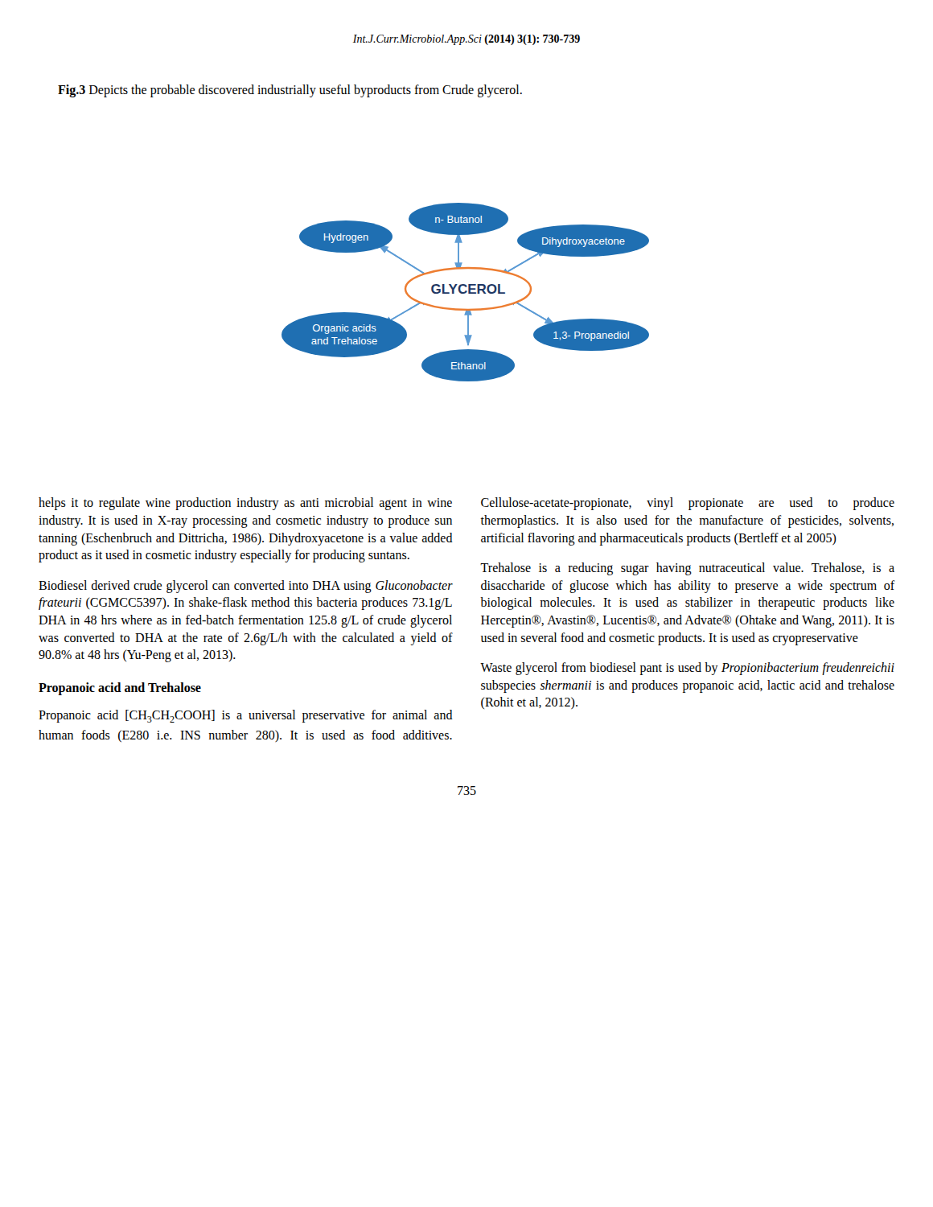Int.J.Curr.Microbiol.App.Sci (2014) 3(1): 730-739
Fig.3 Depicts the probable discovered industrially useful byproducts from Crude glycerol.
Hydrogen n- Butanol Dihydroxyacetone GLYCEROL 1,3- Propanediol Ethanol Organic acids and Trehalose
helps it to regulate wine production industry as anti microbial agent in wine industry. It is used in X-ray processing and cosmetic industry to produce sun tanning (Eschenbruch and Dittricha, 1986). Dihydroxyacetone is a value added product as it used in cosmetic industry especially for producing suntans.
Biodiesel derived crude glycerol can converted into DHA using Gluconobacter frateurii (CGMCC5397). In shake-flask method this bacteria produces 73.1g/L DHA in 48 hrs where as in fed-batch fermentation 125.8 g/L of crude glycerol was converted to DHA at the rate of 2.6g/L/h with the calculated a yield of 90.8% at 48 hrs (Yu-Peng et al, 2013).
Propanoic acid and Trehalose
Propanoic acid [CH3CH2COOH] is a universal preservative for animal and human foods (E280 i.e. INS number 280). It is used as food additives. Cellulose-acetate-propionate, vinyl propionate are used to produce thermoplastics. It is also used for the manufacture of pesticides, solvents, artificial flavoring and pharmaceuticals products (Bertleff et al 2005)
Trehalose is a reducing sugar having nutraceutical value. Trehalose, is a disaccharide of glucose which has ability to preserve a wide spectrum of biological molecules. It is used as stabilizer in therapeutic products like Herceptin®, Avastin®, Lucentis®, and Advate® (Ohtake and Wang, 2011). It is used in several food and cosmetic products. It is used as cryopreservative
Waste glycerol from biodiesel pant is used by Propionibacterium freudenreichii subspecies shermanii is and produces propanoic acid, lactic acid and trehalose (Rohit et al, 2012).
735